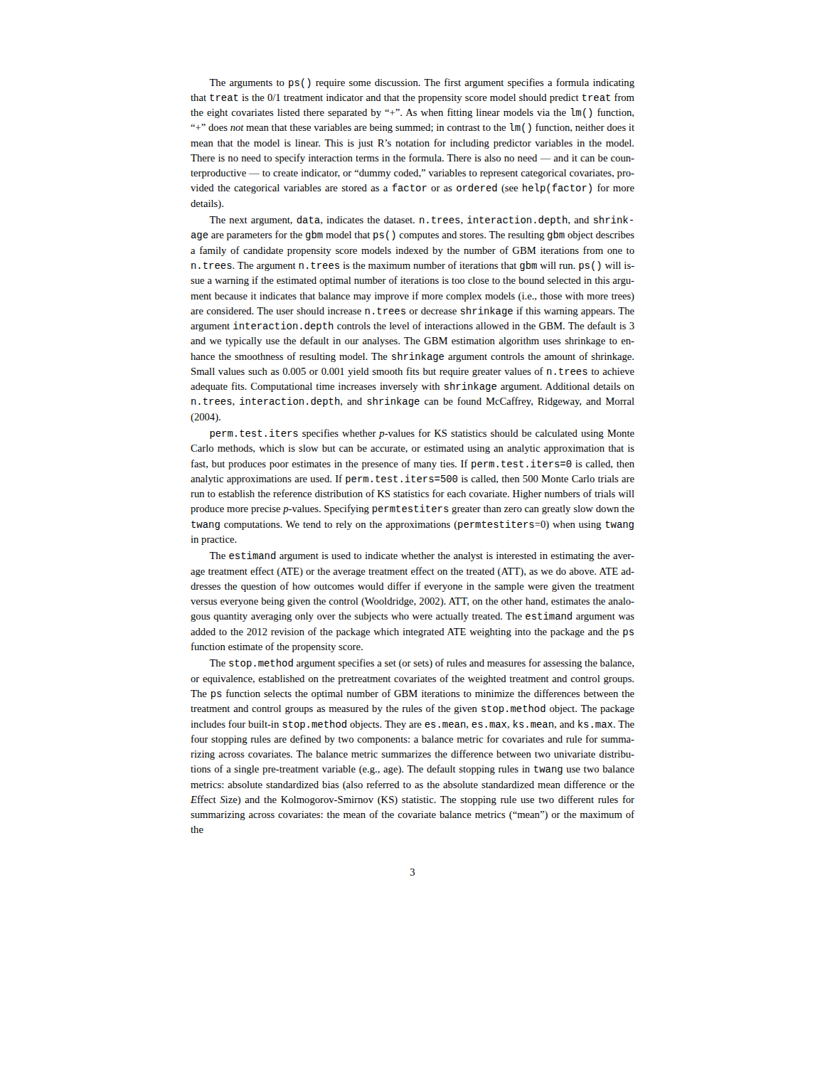The arguments to ps() require some discussion. The first argument specifies a formula indicating that treat is the 0/1 treatment indicator and that the propensity score model should predict treat from the eight covariates listed there separated by “+”. As when fitting linear models via the lm() function, “+” does not mean that these variables are being summed; in contrast to the lm() function, neither does it mean that the model is linear. This is just R’s notation for including predictor variables in the model. There is no need to specify interaction terms in the formula. There is also no need — and it can be counterproductive — to create indicator, or “dummy coded,” variables to represent categorical covariates, provided the categorical variables are stored as a factor or as ordered (see help(factor) for more details).
The next argument, data, indicates the dataset. n.trees, interaction.depth, and shrinkage are parameters for the gbm model that ps() computes and stores. The resulting gbm object describes a family of candidate propensity score models indexed by the number of GBM iterations from one to n.trees. The argument n.trees is the maximum number of iterations that gbm will run. ps() will issue a warning if the estimated optimal number of iterations is too close to the bound selected in this argument because it indicates that balance may improve if more complex models (i.e., those with more trees) are considered. The user should increase n.trees or decrease shrinkage if this warning appears. The argument interaction.depth controls the level of interactions allowed in the GBM. The default is 3 and we typically use the default in our analyses. The GBM estimation algorithm uses shrinkage to enhance the smoothness of resulting model. The shrinkage argument controls the amount of shrinkage. Small values such as 0.005 or 0.001 yield smooth fits but require greater values of n.trees to achieve adequate fits. Computational time increases inversely with shrinkage argument. Additional details on n.trees, interaction.depth, and shrinkage can be found McCaffrey, Ridgeway, and Morral (2004).
perm.test.iters specifies whether p-values for KS statistics should be calculated using Monte Carlo methods, which is slow but can be accurate, or estimated using an analytic approximation that is fast, but produces poor estimates in the presence of many ties. If perm.test.iters=0 is called, then analytic approximations are used. If perm.test.iters=500 is called, then 500 Monte Carlo trials are run to establish the reference distribution of KS statistics for each covariate. Higher numbers of trials will produce more precise p-values. Specifying permtestiters greater than zero can greatly slow down the twang computations. We tend to rely on the approximations (permtestiters=0) when using twang in practice.
The estimand argument is used to indicate whether the analyst is interested in estimating the average treatment effect (ATE) or the average treatment effect on the treated (ATT), as we do above. ATE addresses the question of how outcomes would differ if everyone in the sample were given the treatment versus everyone being given the control (Wooldridge, 2002). ATT, on the other hand, estimates the analogous quantity averaging only over the subjects who were actually treated. The estimand argument was added to the 2012 revision of the package which integrated ATE weighting into the package and the ps function estimate of the propensity score.
The stop.method argument specifies a set (or sets) of rules and measures for assessing the balance, or equivalence, established on the pretreatment covariates of the weighted treatment and control groups. The ps function selects the optimal number of GBM iterations to minimize the differences between the treatment and control groups as measured by the rules of the given stop.method object. The package includes four built-in stop.method objects. They are es.mean, es.max, ks.mean, and ks.max. The four stopping rules are defined by two components: a balance metric for covariates and rule for summarizing across covariates. The balance metric summarizes the difference between two univariate distributions of a single pre-treatment variable (e.g., age). The default stopping rules in twang use two balance metrics: absolute standardized bias (also referred to as the absolute standardized mean difference or the Effect Size) and the Kolmogorov-Smirnov (KS) statistic. The stopping rule use two different rules for summarizing across covariates: the mean of the covariate balance metrics (“mean”) or the maximum of the
3